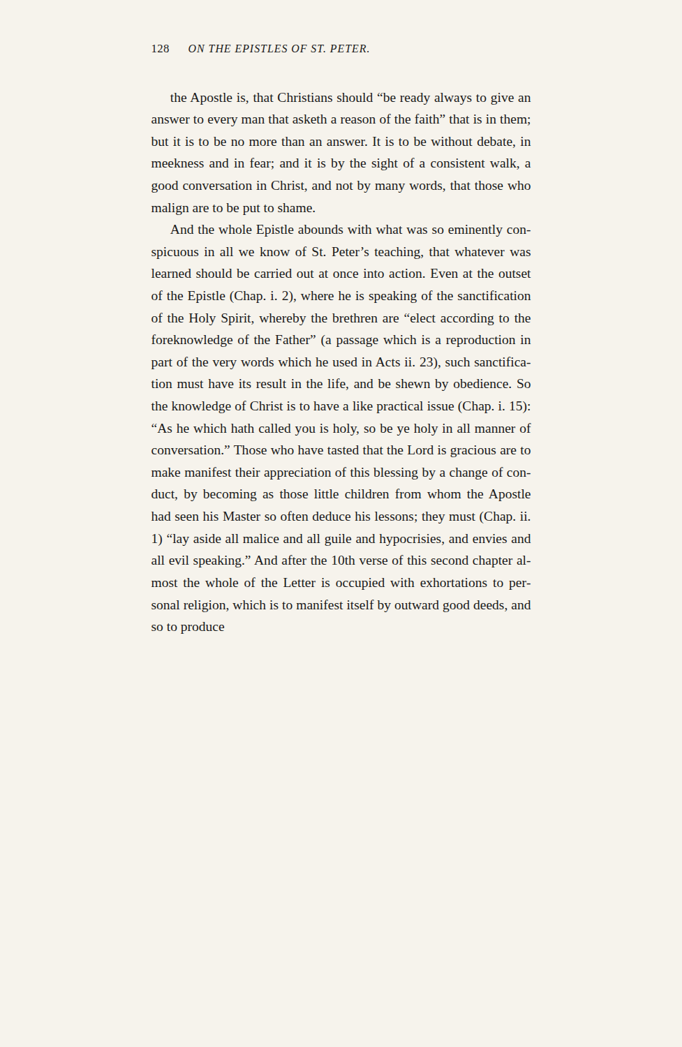128 On the Epistles of St. Peter.
the Apostle is, that Christians should “be ready always to give an answer to every man that asketh a reason of the faith” that is in them; but it is to be no more than an answer. It is to be without debate, in meekness and in fear; and it is by the sight of a consistent walk, a good conversation in Christ, and not by many words, that those who malign are to be put to shame.
And the whole Epistle abounds with what was so eminently conspicuous in all we know of St. Peter’s teaching, that whatever was learned should be carried out at once into action. Even at the outset of the Epistle (Chap. i. 2), where he is speaking of the sanctification of the Holy Spirit, whereby the brethren are “elect according to the foreknowledge of the Father” (a passage which is a reproduction in part of the very words which he used in Acts ii. 23), such sanctification must have its result in the life, and be shewn by obedience. So the knowledge of Christ is to have a like practical issue (Chap. i. 15): “As he which hath called you is holy, so be ye holy in all manner of conversation.” Those who have tasted that the Lord is gracious are to make manifest their appreciation of this blessing by a change of conduct, by becoming as those little children from whom the Apostle had seen his Master so often deduce his lessons; they must (Chap. ii. 1) “lay aside all malice and all guile and hypocrisies, and envies and all evil speaking.” And after the 10th verse of this second chapter almost the whole of the Letter is occupied with exhortations to personal religion, which is to manifest itself by outward good deeds, and so to produce